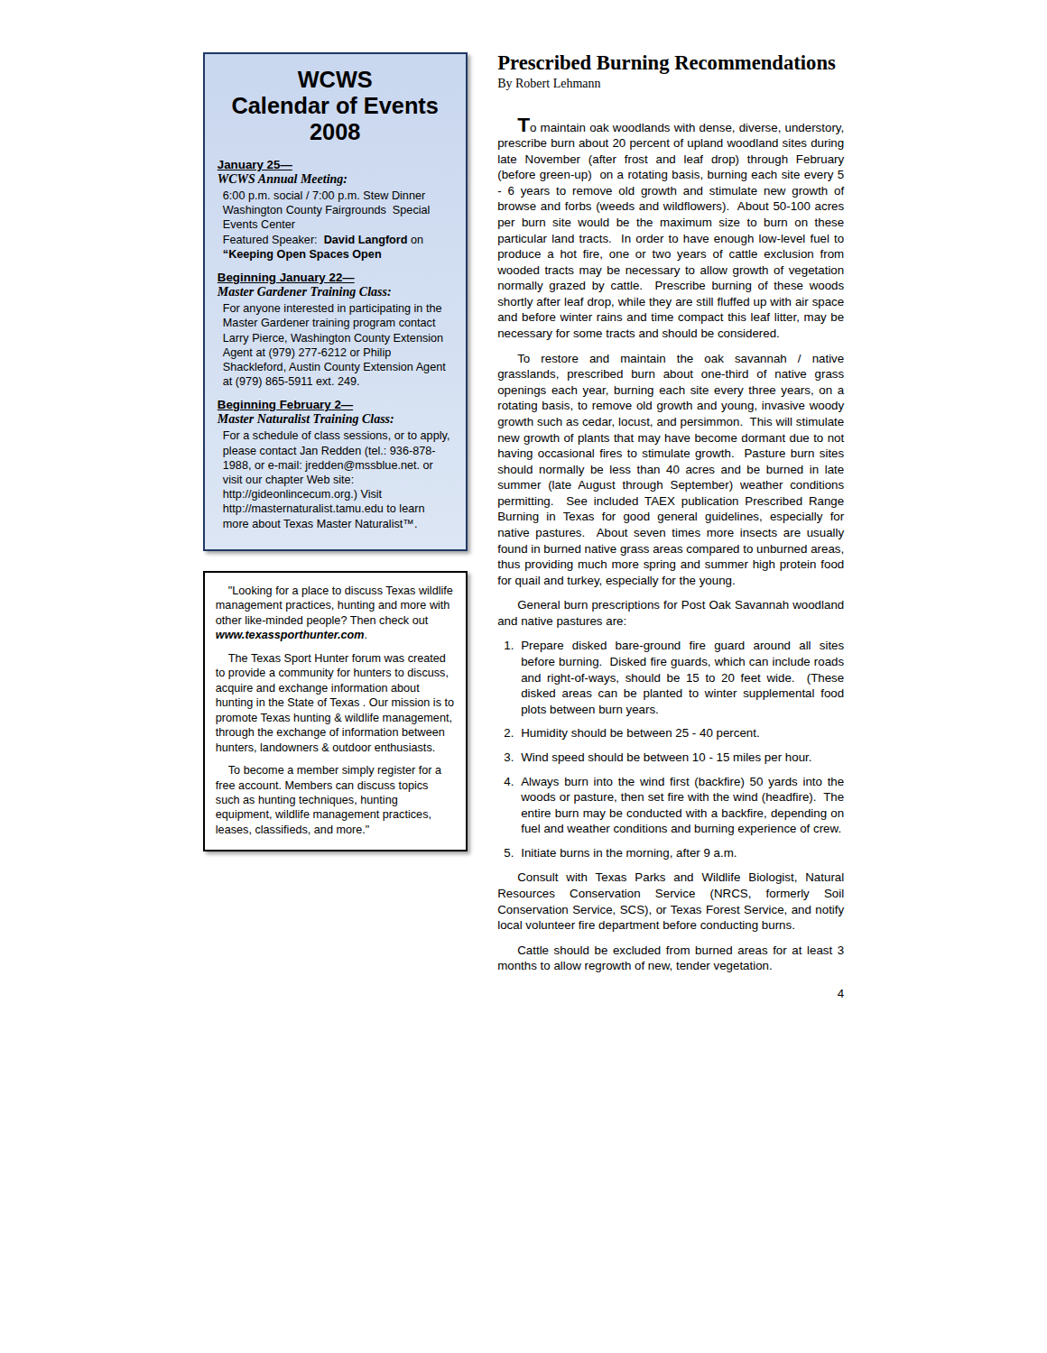WCWS
Calendar of Events
2008
January 25—
WCWS Annual Meeting:
6:00 p.m. social / 7:00 p.m. Stew Dinner
Washington County Fairgrounds Special Events Center
Featured Speaker: David Langford on “Keeping Open Spaces Open
Beginning January 22—
Master Gardener Training Class:
For anyone interested in participating in the Master Gardener training program contact Larry Pierce, Washington County Extension Agent at (979) 277-6212 or Philip Shackleford, Austin County Extension Agent at (979) 865-5911 ext. 249.
Beginning February 2—
Master Naturalist Training Class:
For a schedule of class sessions, or to apply, please contact Jan Redden (tel.: 936-878-1988, or e-mail: jredden@mssblue.net. or visit our chapter Web site: http://gideonlincecum.org.) Visit http://masternaturalist.tamu.edu to learn more about Texas Master Naturalist™.
"Looking for a place to discuss Texas wildlife management practices, hunting and more with other like-minded people? Then check out www.texassporthunter.com.
The Texas Sport Hunter forum was created to provide a community for hunters to discuss, acquire and exchange information about hunting in the State of Texas . Our mission is to promote Texas hunting & wildlife management, through the exchange of information between hunters, landowners & outdoor enthusiasts.
To become a member simply register for a free account. Members can discuss topics such as hunting techniques, hunting equipment, wildlife management practices, leases, classifieds, and more."
Prescribed Burning Recommendations
By Robert Lehmann
To maintain oak woodlands with dense, diverse, understory, prescribe burn about 20 percent of upland woodland sites during late November (after frost and leaf drop) through February (before green-up) on a rotating basis, burning each site every 5 - 6 years to remove old growth and stimulate new growth of browse and forbs (weeds and wildflowers). About 50-100 acres per burn site would be the maximum size to burn on these particular land tracts. In order to have enough low-level fuel to produce a hot fire, one or two years of cattle exclusion from wooded tracts may be necessary to allow growth of vegetation normally grazed by cattle. Prescribe burning of these woods shortly after leaf drop, while they are still fluffed up with air space and before winter rains and time compact this leaf litter, may be necessary for some tracts and should be considered.
To restore and maintain the oak savannah / native grasslands, prescribed burn about one-third of native grass openings each year, burning each site every three years, on a rotating basis, to remove old growth and young, invasive woody growth such as cedar, locust, and persimmon. This will stimulate new growth of plants that may have become dormant due to not having occasional fires to stimulate growth. Pasture burn sites should normally be less than 40 acres and be burned in late summer (late August through September) weather conditions permitting. See included TAEX publication Prescribed Range Burning in Texas for good general guidelines, especially for native pastures. About seven times more insects are usually found in burned native grass areas compared to unburned areas, thus providing much more spring and summer high protein food for quail and turkey, especially for the young.
General burn prescriptions for Post Oak Savannah woodland and native pastures are:
Prepare disked bare-ground fire guard around all sites before burning. Disked fire guards, which can include roads and right-of-ways, should be 15 to 20 feet wide. (These disked areas can be planted to winter supplemental food plots between burn years.
Humidity should be between 25 - 40 percent.
Wind speed should be between 10 - 15 miles per hour.
Always burn into the wind first (backfire) 50 yards into the woods or pasture, then set fire with the wind (headfire). The entire burn may be conducted with a backfire, depending on fuel and weather conditions and burning experience of crew.
Initiate burns in the morning, after 9 a.m.
Consult with Texas Parks and Wildlife Biologist, Natural Resources Conservation Service (NRCS, formerly Soil Conservation Service, SCS), or Texas Forest Service, and notify local volunteer fire department before conducting burns.
Cattle should be excluded from burned areas for at least 3 months to allow regrowth of new, tender vegetation.
4